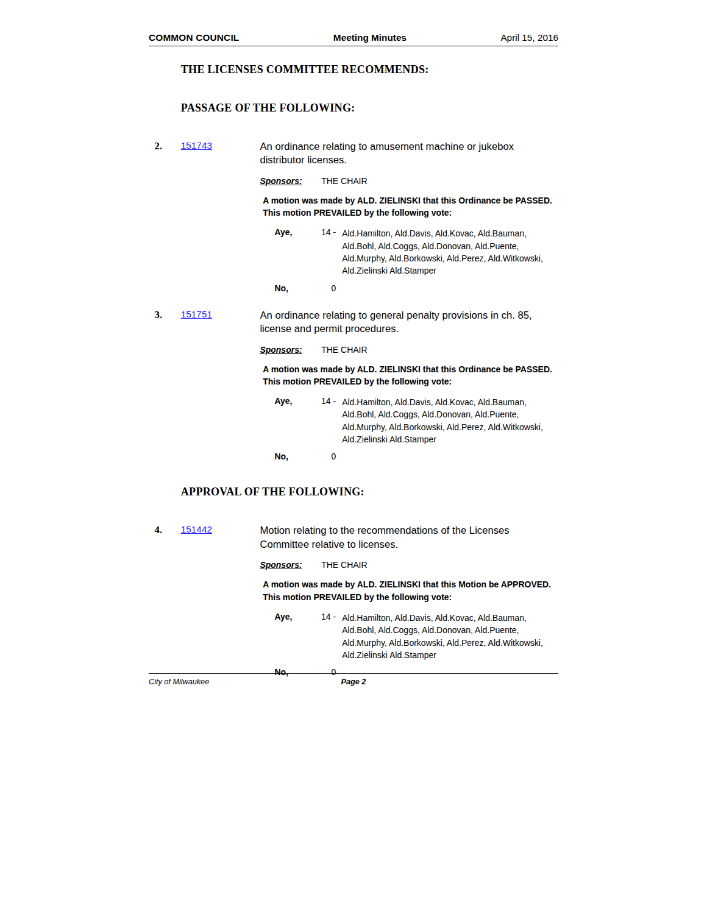COMMON COUNCIL
Meeting Minutes
April 15, 2016
THE LICENSES COMMITTEE RECOMMENDS:
PASSAGE OF THE FOLLOWING:
2.
151743
An ordinance relating to amusement machine or jukebox distributor licenses.
Sponsors:
THE CHAIR
A motion was made by ALD. ZIELINSKI that this Ordinance be PASSED. This motion PREVAILED by the following vote:
Aye,
14 -
Ald.Hamilton, Ald.Davis, Ald.Kovac, Ald.Bauman, Ald.Bohl, Ald.Coggs, Ald.Donovan, Ald.Puente, Ald.Murphy, Ald.Borkowski, Ald.Perez, Ald.Witkowski, Ald.Zielinski Ald.Stamper
No,
0
3.
151751
An ordinance relating to general penalty provisions in ch. 85, license and permit procedures.
Sponsors:
THE CHAIR
A motion was made by ALD. ZIELINSKI that this Ordinance be PASSED. This motion PREVAILED by the following vote:
Aye,
14 -
Ald.Hamilton, Ald.Davis, Ald.Kovac, Ald.Bauman, Ald.Bohl, Ald.Coggs, Ald.Donovan, Ald.Puente, Ald.Murphy, Ald.Borkowski, Ald.Perez, Ald.Witkowski, Ald.Zielinski Ald.Stamper
No,
0
APPROVAL OF THE FOLLOWING:
4.
151442
Motion relating to the recommendations of the Licenses Committee relative to licenses.
Sponsors:
THE CHAIR
A motion was made by ALD. ZIELINSKI that this Motion be APPROVED. This motion PREVAILED by the following vote:
Aye,
14 -
Ald.Hamilton, Ald.Davis, Ald.Kovac, Ald.Bauman, Ald.Bohl, Ald.Coggs, Ald.Donovan, Ald.Puente, Ald.Murphy, Ald.Borkowski, Ald.Perez, Ald.Witkowski, Ald.Zielinski Ald.Stamper
No,
0
City of Milwaukee
Page 2